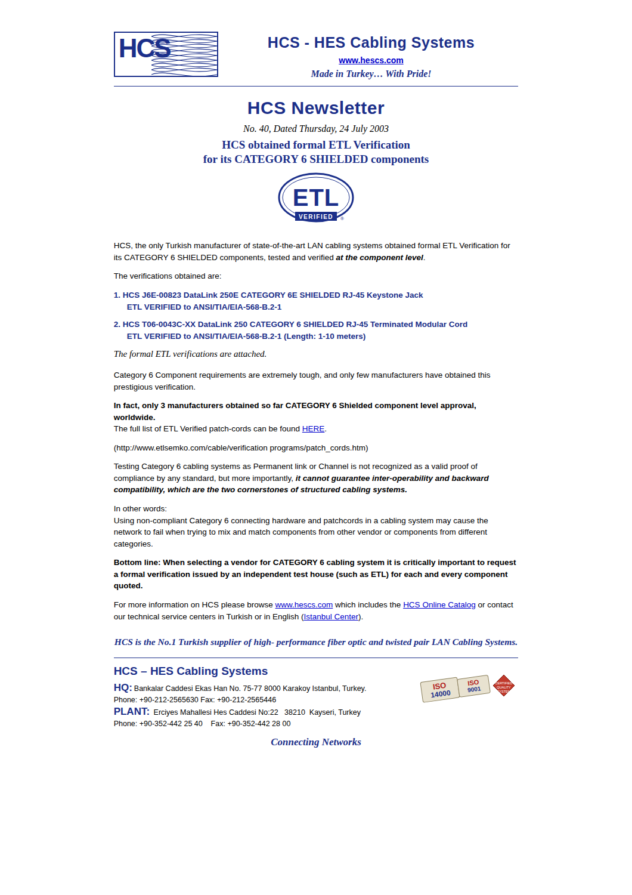HCS
HCS - HES Cabling Systems
www.hescs.com
Made in Turkey… With Pride!
HCS Newsletter
No. 40, Dated Thursday, 24 July 2003
HCS obtained formal ETL Verification
for its CATEGORY 6 SHIELDED components
ETL VERIFIED ®
HCS, the only Turkish manufacturer of state-of-the-art LAN cabling systems obtained formal ETL Verification for its CATEGORY 6 SHIELDED components, tested and verified at the component level.
The verifications obtained are:
1. HCS J6E-00823 DataLink 250E CATEGORY 6E SHIELDED RJ-45 Keystone Jack ETL VERIFIED to ANSI/TIA/EIA-568-B.2-1
2. HCS T06-0043C-XX DataLink 250 CATEGORY 6 SHIELDED RJ-45 Terminated Modular Cord ETL VERIFIED to ANSI/TIA/EIA-568-B.2-1 (Length: 1-10 meters)
The formal ETL verifications are attached.
Category 6 Component requirements are extremely tough, and only few manufacturers have obtained this prestigious verification.
In fact, only 3 manufacturers obtained so far CATEGORY 6 Shielded component level approval, worldwide.
The full list of ETL Verified patch-cords can be found HERE.
(http://www.etlsemko.com/cable/verification programs/patch_cords.htm)
Testing Category 6 cabling systems as Permanent link or Channel is not recognized as a valid proof of compliance by any standard, but more importantly, it cannot guarantee inter-operability and backward compatibility, which are the two cornerstones of structured cabling systems.
In other words:
Using non-compliant Category 6 connecting hardware and patchcords in a cabling system may cause the network to fail when trying to mix and match components from other vendor or components from different categories.
Bottom line: When selecting a vendor for CATEGORY 6 cabling system it is critically important to request a formal verification issued by an independent test house (such as ETL) for each and every component quoted.
For more information on HCS please browse www.hescs.com which includes the HCS Online Catalog or contact our technical service centers in Turkish or in English (Istanbul Center).
HCS is the No.1 Turkish supplier of high- performance fiber optic and twisted pair LAN Cabling Systems.
HCS – HES Cabling Systems
HQ: Bankalar Caddesi Ekas Han No. 75-77 8000 Karakoy Istanbul, Turkey. Phone: +90-212-2565630 Fax: +90-212-2565446 PLANT: Erciyes Mahallesi Hes Caddesi No:22 38210 Kayseri, Turkey Phone: +90-352-442 25 40 Fax: +90-352-442 28 00
ISO 14000 ISO 9001 CERTIFIED QUALITY SYSTEM
Connecting Networks